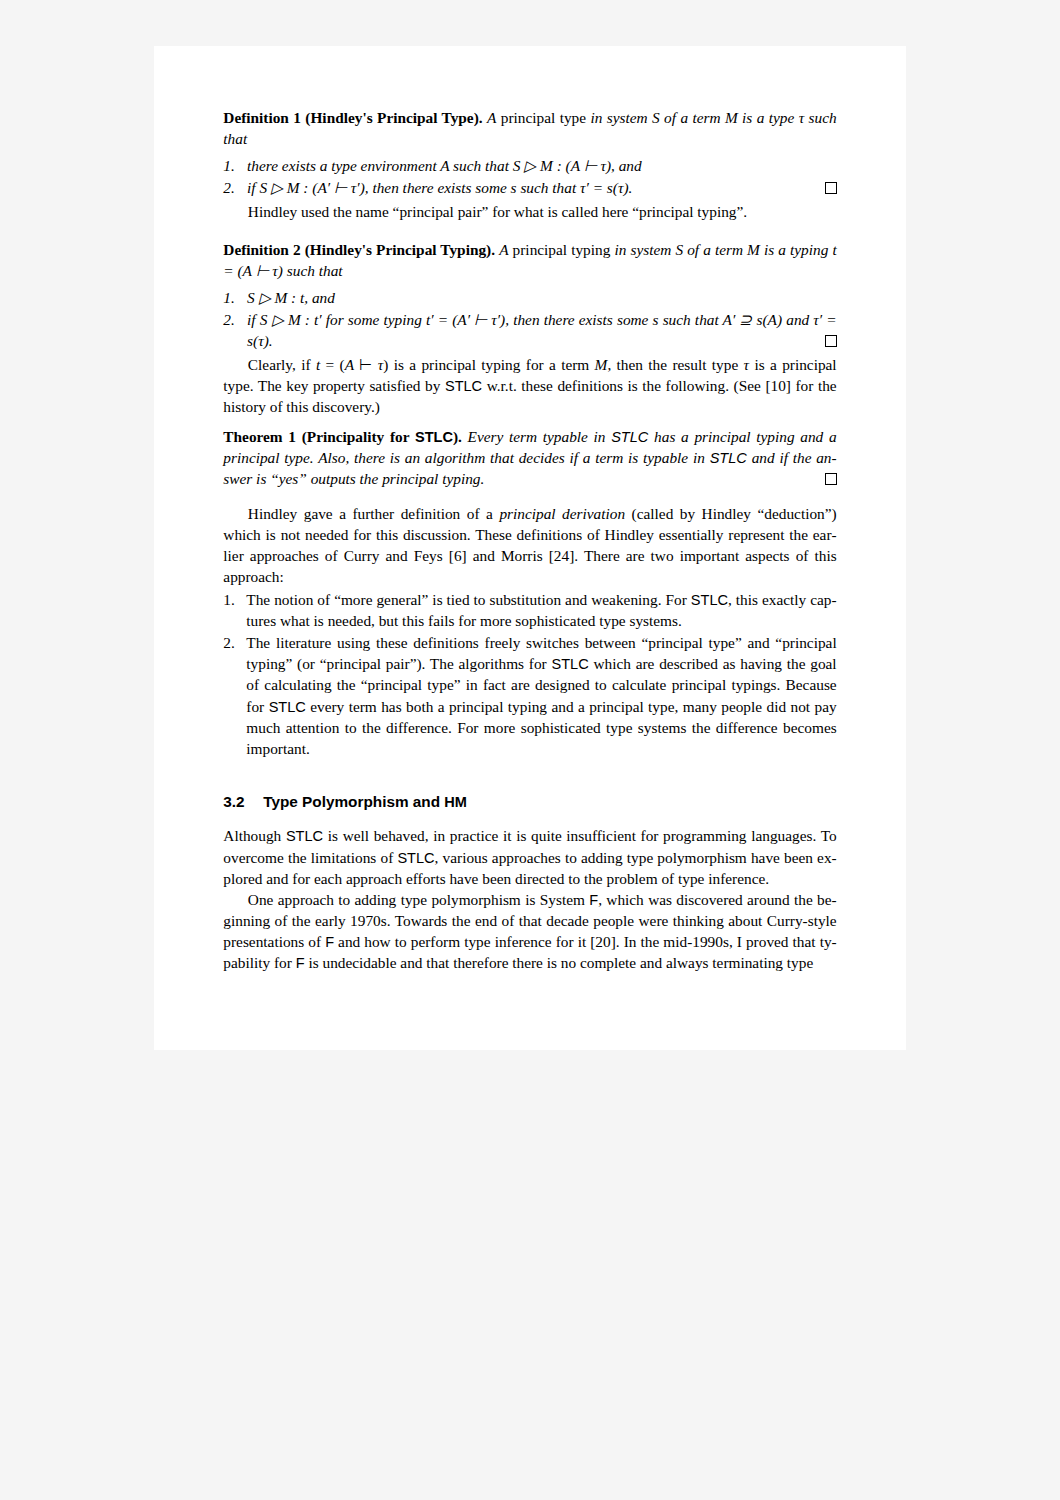Definition 1 (Hindley's Principal Type). A principal type in system S of a term M is a type τ such that
there exists a type environment A such that S ▷ M : (A ⊢ τ), and
if S ▷ M : (A′ ⊢ τ′), then there exists some s such that τ′ = s(τ).
Hindley used the name “principal pair” for what is called here “principal typing”.
Definition 2 (Hindley's Principal Typing). A principal typing in system S of a term M is a typing t = (A ⊢ τ) such that
S ▷ M : t, and
if S ▷ M : t′ for some typing t′ = (A′ ⊢ τ′), then there exists some s such that A′ ⊇ s(A) and τ′ = s(τ).
Clearly, if t = (A ⊢ τ) is a principal typing for a term M, then the result type τ is a principal type. The key property satisfied by STLC w.r.t. these definitions is the following. (See [10] for the history of this discovery.)
Theorem 1 (Principality for STLC). Every term typable in STLC has a principal typing and a principal type. Also, there is an algorithm that decides if a term is typable in STLC and if the answer is “yes” outputs the principal typing.
Hindley gave a further definition of a principal derivation (called by Hindley “deduction”) which is not needed for this discussion. These definitions of Hindley essentially represent the earlier approaches of Curry and Feys [6] and Morris [24]. There are two important aspects of this approach:
The notion of “more general” is tied to substitution and weakening. For STLC, this exactly captures what is needed, but this fails for more sophisticated type systems.
The literature using these definitions freely switches between “principal type” and “principal typing” (or “principal pair”). The algorithms for STLC which are described as having the goal of calculating the “principal type” in fact are designed to calculate principal typings. Because for STLC every term has both a principal typing and a principal type, many people did not pay much attention to the difference. For more sophisticated type systems the difference becomes important.
3.2 Type Polymorphism and HM
Although STLC is well behaved, in practice it is quite insufficient for programming languages. To overcome the limitations of STLC, various approaches to adding type polymorphism have been explored and for each approach efforts have been directed to the problem of type inference.
One approach to adding type polymorphism is System F, which was discovered around the beginning of the early 1970s. Towards the end of that decade people were thinking about Curry-style presentations of F and how to perform type inference for it [20]. In the mid-1990s, I proved that typability for F is undecidable and that therefore there is no complete and always terminating type